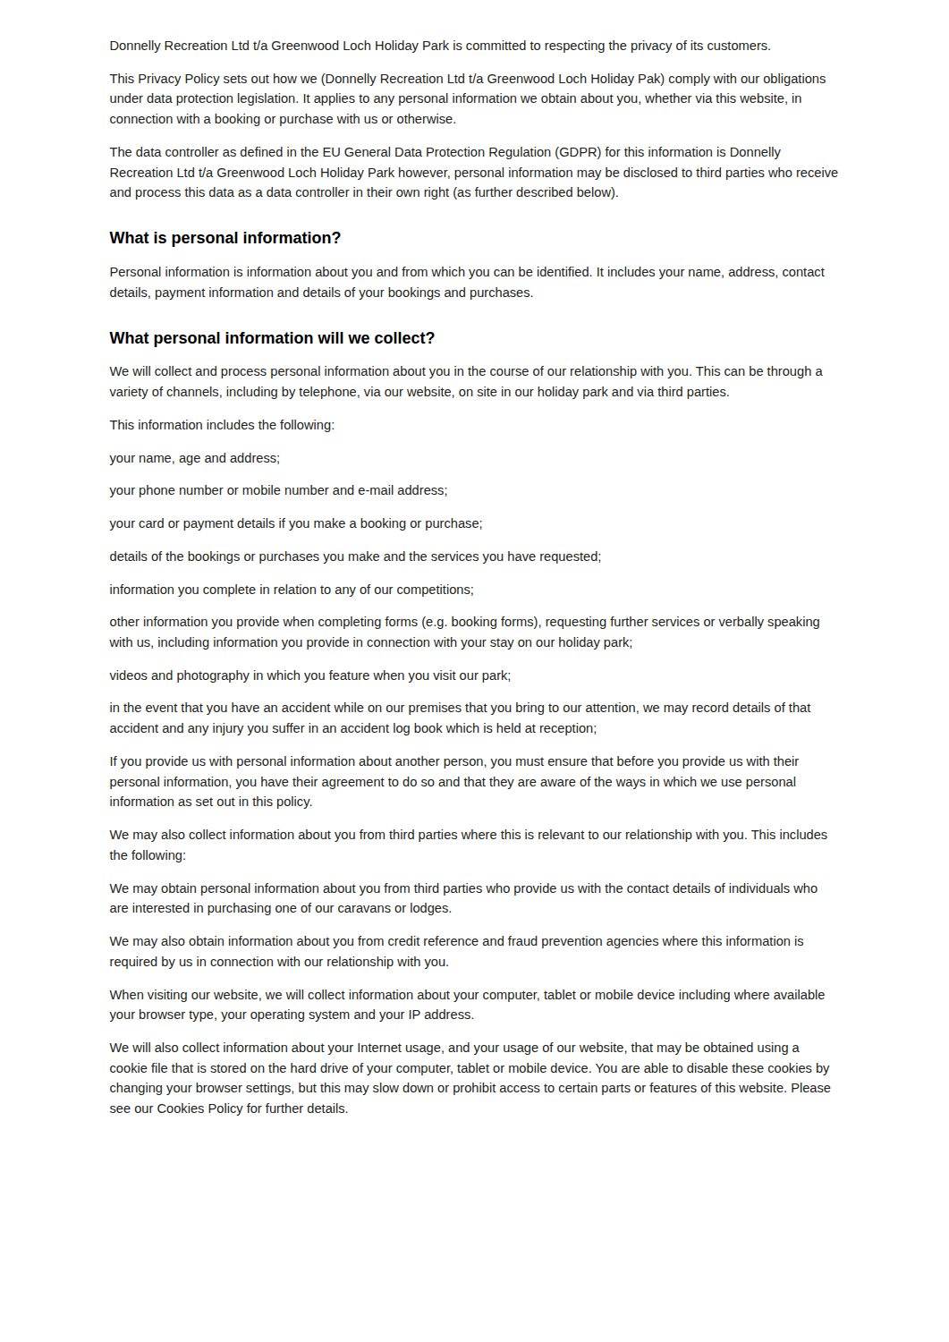Donnelly Recreation Ltd t/a Greenwood Loch Holiday Park is committed to respecting the privacy of its customers.
This Privacy Policy sets out how we (Donnelly Recreation Ltd t/a Greenwood Loch Holiday Pak) comply with our obligations under data protection legislation. It applies to any personal information we obtain about you, whether via this website, in connection with a booking or purchase with us or otherwise.
The data controller as defined in the EU General Data Protection Regulation (GDPR) for this information is Donnelly Recreation Ltd t/a Greenwood Loch Holiday Park however, personal information may be disclosed to third parties who receive and process this data as a data controller in their own right (as further described below).
What is personal information?
Personal information is information about you and from which you can be identified. It includes your name, address, contact details, payment information and details of your bookings and purchases.
What personal information will we collect?
We will collect and process personal information about you in the course of our relationship with you. This can be through a variety of channels, including by telephone, via our website, on site in our holiday park and via third parties.
This information includes the following:
your name, age and address;
your phone number or mobile number and e-mail address;
your card or payment details if you make a booking or purchase;
details of the bookings or purchases you make and the services you have requested;
information you complete in relation to any of our competitions;
other information you provide when completing forms (e.g. booking forms), requesting further services or verbally speaking with us, including information you provide in connection with your stay on our holiday park;
videos and photography in which you feature when you visit our park;
in the event that you have an accident while on our premises that you bring to our attention, we may record details of that accident and any injury you suffer in an accident log book which is held at reception;
If you provide us with personal information about another person, you must ensure that before you provide us with their personal information, you have their agreement to do so and that they are aware of the ways in which we use personal information as set out in this policy.
We may also collect information about you from third parties where this is relevant to our relationship with you. This includes the following:
We may obtain personal information about you from third parties who provide us with the contact details of individuals who are interested in purchasing one of our caravans or lodges.
We may also obtain information about you from credit reference and fraud prevention agencies where this information is required by us in connection with our relationship with you.
When visiting our website, we will collect information about your computer, tablet or mobile device including where available your browser type, your operating system and your IP address.
We will also collect information about your Internet usage, and your usage of our website, that may be obtained using a cookie file that is stored on the hard drive of your computer, tablet or mobile device. You are able to disable these cookies by changing your browser settings, but this may slow down or prohibit access to certain parts or features of this website. Please see our Cookies Policy for further details.